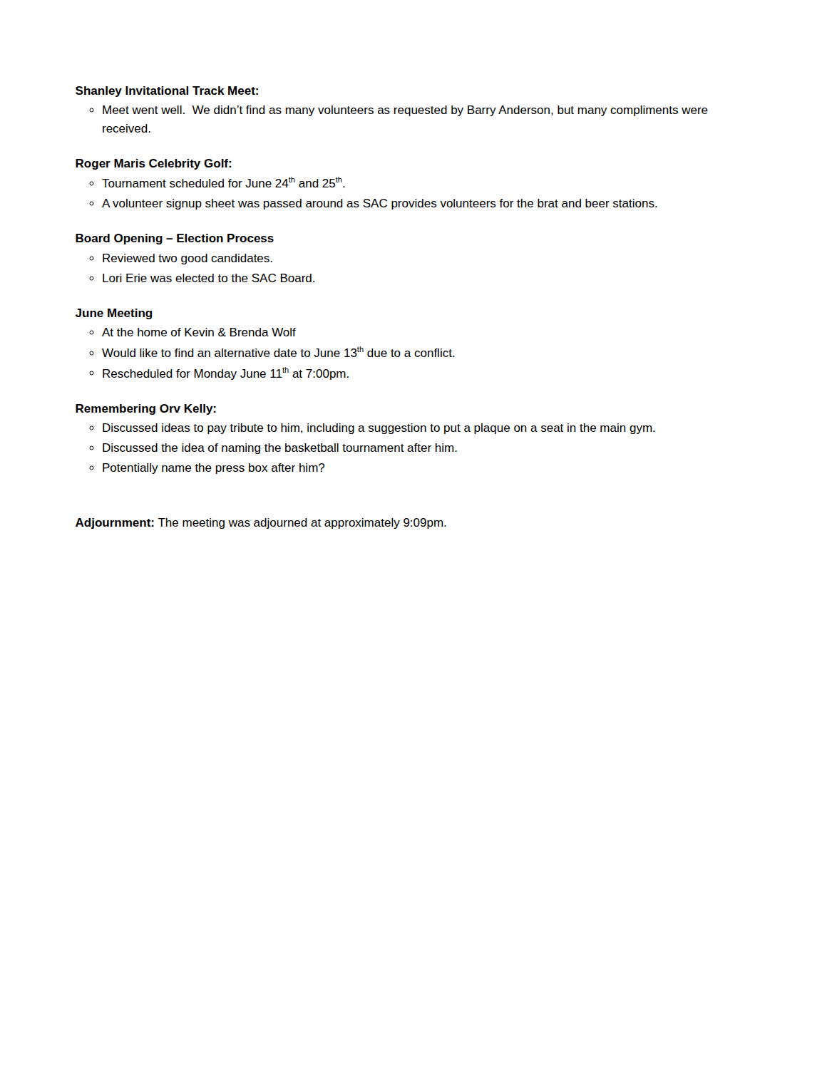Shanley Invitational Track Meet:
Meet went well. We didn’t find as many volunteers as requested by Barry Anderson, but many compliments were received.
Roger Maris Celebrity Golf:
Tournament scheduled for June 24th and 25th.
A volunteer signup sheet was passed around as SAC provides volunteers for the brat and beer stations.
Board Opening – Election Process
Reviewed two good candidates.
Lori Erie was elected to the SAC Board.
June Meeting
At the home of Kevin & Brenda Wolf
Would like to find an alternative date to June 13th due to a conflict.
Rescheduled for Monday June 11th at 7:00pm.
Remembering Orv Kelly:
Discussed ideas to pay tribute to him, including a suggestion to put a plaque on a seat in the main gym.
Discussed the idea of naming the basketball tournament after him.
Potentially name the press box after him?
Adjournment: The meeting was adjourned at approximately 9:09pm.